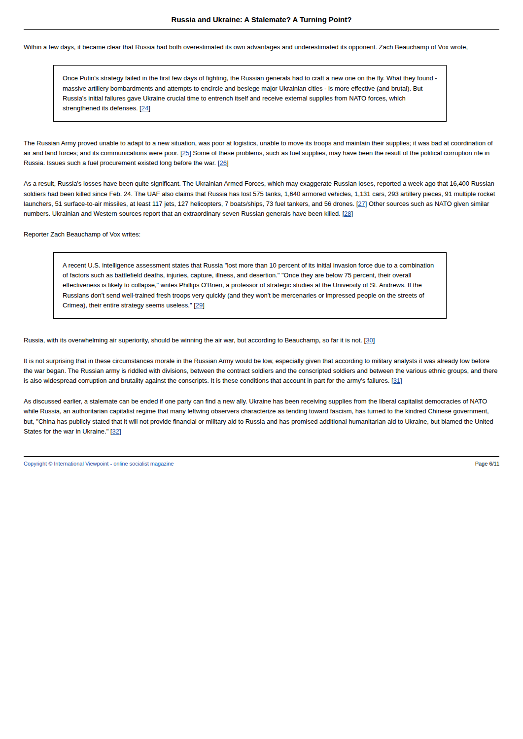Russia and Ukraine: A Stalemate? A Turning Point?
Within a few days, it became clear that Russia had both overestimated its own advantages and underestimated its opponent. Zach Beauchamp of Vox wrote,
Once Putin's strategy failed in the first few days of fighting, the Russian generals had to craft a new one on the fly. What they found - massive artillery bombardments and attempts to encircle and besiege major Ukrainian cities - is more effective (and brutal). But Russia's initial failures gave Ukraine crucial time to entrench itself and receive external supplies from NATO forces, which strengthened its defenses. [24]
The Russian Army proved unable to adapt to a new situation, was poor at logistics, unable to move its troops and maintain their supplies; it was bad at coordination of air and land forces; and its communications were poor. [25] Some of these problems, such as fuel supplies, may have been the result of the political corruption rife in Russia. Issues such a fuel procurement existed long before the war. [26]
As a result, Russia's losses have been quite significant. The Ukrainian Armed Forces, which may exaggerate Russian loses, reported a week ago that 16,400 Russian soldiers had been killed since Feb. 24. The UAF also claims that Russia has lost 575 tanks, 1,640 armored vehicles, 1,131 cars, 293 artillery pieces, 91 multiple rocket launchers, 51 surface-to-air missiles, at least 117 jets, 127 helicopters, 7 boats/ships, 73 fuel tankers, and 56 drones. [27] Other sources such as NATO given similar numbers. Ukrainian and Western sources report that an extraordinary seven Russian generals have been killed. [28]
Reporter Zach Beauchamp of Vox writes:
A recent U.S. intelligence assessment states that Russia "lost more than 10 percent of its initial invasion force due to a combination of factors such as battlefield deaths, injuries, capture, illness, and desertion." "Once they are below 75 percent, their overall effectiveness is likely to collapse," writes Phillips O'Brien, a professor of strategic studies at the University of St. Andrews. If the Russians don't send well-trained fresh troops very quickly (and they won't be mercenaries or impressed people on the streets of Crimea), their entire strategy seems useless." [29]
Russia, with its overwhelming air superiority, should be winning the air war, but according to Beauchamp, so far it is not. [30]
It is not surprising that in these circumstances morale in the Russian Army would be low, especially given that according to military analysts it was already low before the war began. The Russian army is riddled with divisions, between the contract soldiers and the conscripted soldiers and between the various ethnic groups, and there is also widespread corruption and brutality against the conscripts. It is these conditions that account in part for the army's failures. [31]
As discussed earlier, a stalemate can be ended if one party can find a new ally. Ukraine has been receiving supplies from the liberal capitalist democracies of NATO while Russia, an authoritarian capitalist regime that many leftwing observers characterize as tending toward fascism, has turned to the kindred Chinese government, but, "China has publicly stated that it will not provide financial or military aid to Russia and has promised additional humanitarian aid to Ukraine, but blamed the United States for the war in Ukraine." [32]
Copyright © International Viewpoint - online socialist magazine Page 6/11